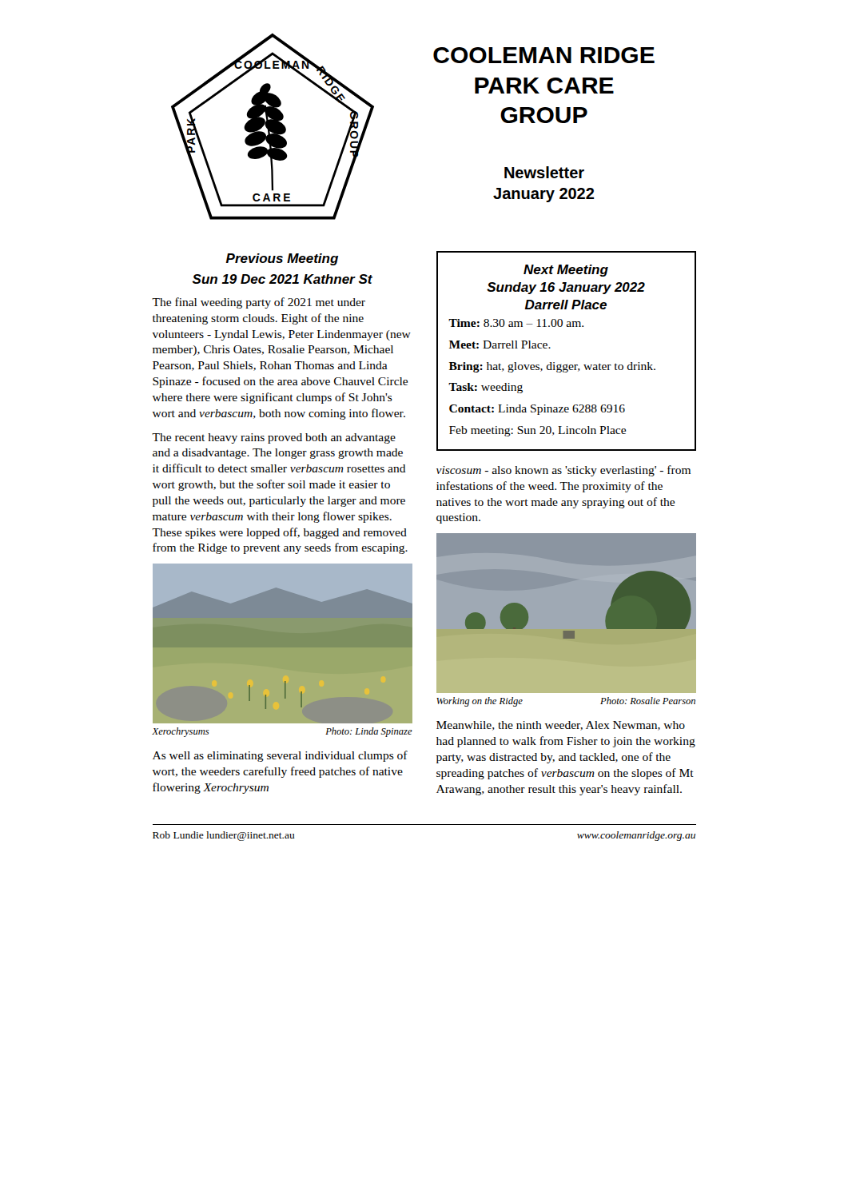COOLEMAN CARE GROUP PARK RIDGE
COOLEMAN RIDGE
PARK CARE
GROUP
Newsletter
January 2022
Previous Meeting
Sun 19 Dec 2021 Kathner St
The final weeding party of 2021 met under threatening storm clouds. Eight of the nine volunteers - Lyndal Lewis, Peter Lindenmayer (new member), Chris Oates, Rosalie Pearson, Michael Pearson, Paul Shiels, Rohan Thomas and Linda Spinaze - focused on the area above Chauvel Circle where there were significant clumps of St John's wort and verbascum, both now coming into flower.
The recent heavy rains proved both an advantage and a disadvantage. The longer grass growth made it difficult to detect smaller verbascum rosettes and wort growth, but the softer soil made it easier to pull the weeds out, particularly the larger and more mature verbascum with their long flower spikes. These spikes were lopped off, bagged and removed from the Ridge to prevent any seeds from escaping.
Xerochrysums Photo: Linda Spinaze
As well as eliminating several individual clumps of wort, the weeders carefully freed patches of native flowering Xerochrysum
Next Meeting
Sunday 16 January 2022
Darrell Place
Time: 8.30 am – 11.00 am.
Meet: Darrell Place.
Bring: hat, gloves, digger, water to drink.
Task: weeding
Contact: Linda Spinaze 6288 6916
Feb meeting: Sun 20, Lincoln Place
viscosum - also known as 'sticky everlasting' - from infestations of the weed. The proximity of the natives to the wort made any spraying out of the question.
Working on the Ridge Photo: Rosalie Pearson
Meanwhile, the ninth weeder, Alex Newman, who had planned to walk from Fisher to join the working party, was distracted by, and tackled, one of the spreading patches of verbascum on the slopes of Mt Arawang, another result this year's heavy rainfall.
Rob Lundie lundier@iinet.net.au www.coolemanridge.org.au